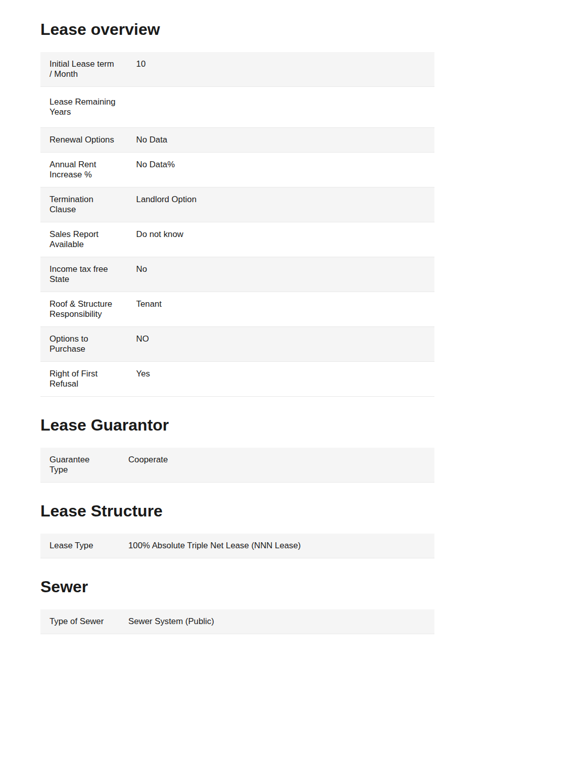Lease overview
| Initial Lease term / Month | 10 |
| Lease Remaining Years | |
| Renewal Options | No Data |
| Annual Rent Increase % | No Data% |
| Termination Clause | Landlord Option |
| Sales Report Available | Do not know |
| Income tax free State | No |
| Roof & Structure Responsibility | Tenant |
| Options to Purchase | NO |
| Right of First Refusal | Yes |
Lease Guarantor
| Guarantee Type | Cooperate |
Lease Structure
| Lease Type | 100% Absolute Triple Net Lease (NNN Lease) |
Sewer
| Type of Sewer | Sewer System (Public) |